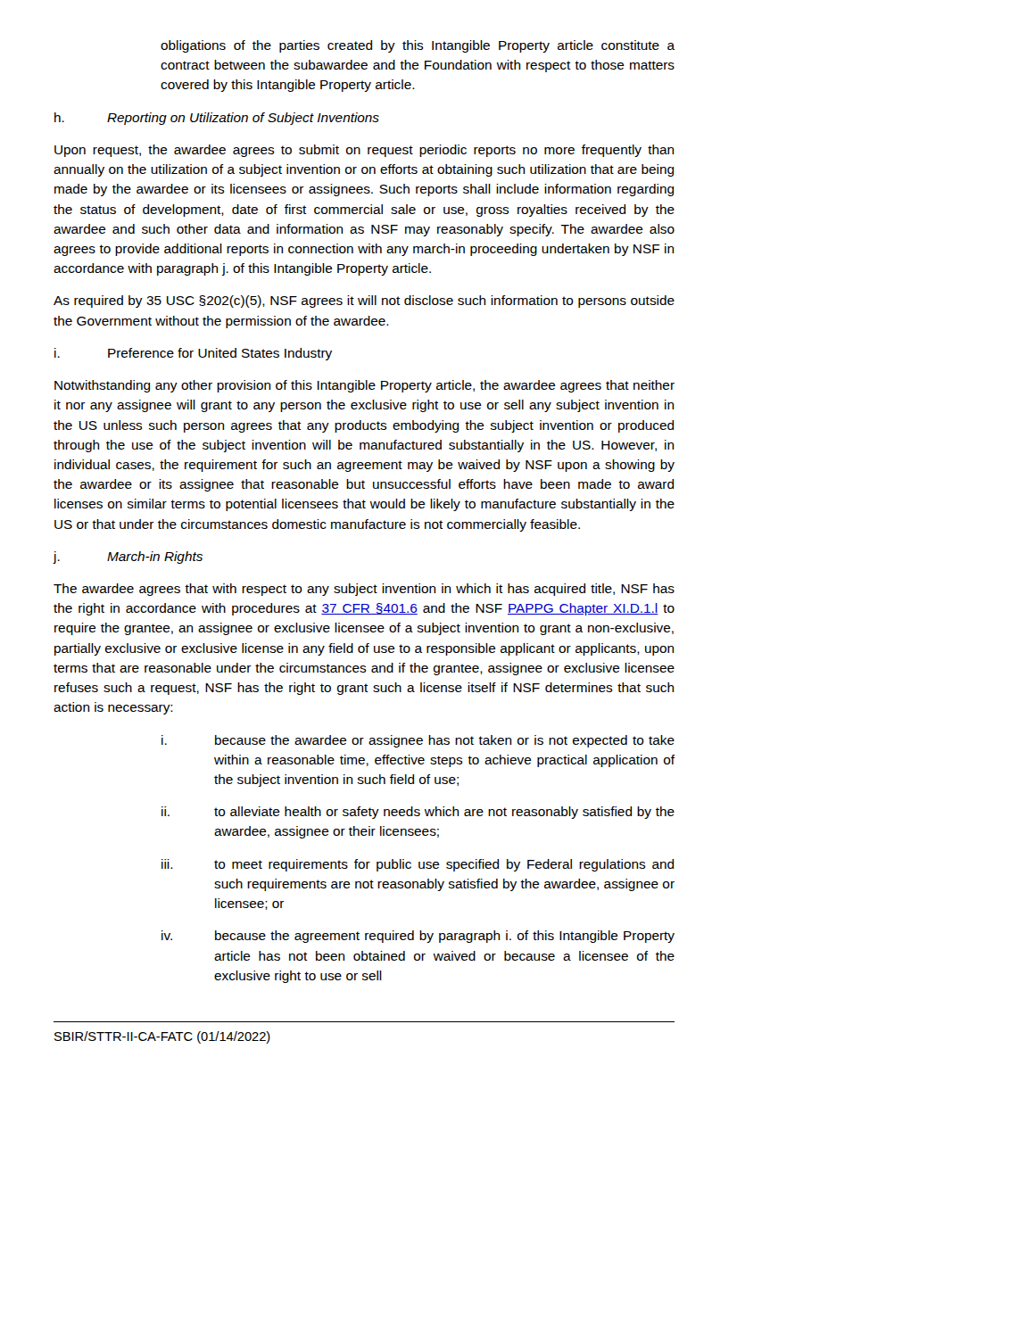obligations of the parties created by this Intangible Property article constitute a contract between the subawardee and the Foundation with respect to those matters covered by this Intangible Property article.
h.
Reporting on Utilization of Subject Inventions
Upon request, the awardee agrees to submit on request periodic reports no more frequently than annually on the utilization of a subject invention or on efforts at obtaining such utilization that are being made by the awardee or its licensees or assignees. Such reports shall include information regarding the status of development, date of first commercial sale or use, gross royalties received by the awardee and such other data and information as NSF may reasonably specify. The awardee also agrees to provide additional reports in connection with any march-in proceeding undertaken by NSF in accordance with paragraph j. of this Intangible Property article.
As required by 35 USC §202(c)(5), NSF agrees it will not disclose such information to persons outside the Government without the permission of the awardee.
i.
Preference for United States Industry
Notwithstanding any other provision of this Intangible Property article, the awardee agrees that neither it nor any assignee will grant to any person the exclusive right to use or sell any subject invention in the US unless such person agrees that any products embodying the subject invention or produced through the use of the subject invention will be manufactured substantially in the US. However, in individual cases, the requirement for such an agreement may be waived by NSF upon a showing by the awardee or its assignee that reasonable but unsuccessful efforts have been made to award licenses on similar terms to potential licensees that would be likely to manufacture substantially in the US or that under the circumstances domestic manufacture is not commercially feasible.
j.
March-in Rights
The awardee agrees that with respect to any subject invention in which it has acquired title, NSF has the right in accordance with procedures at 37 CFR §401.6 and the NSF PAPPG Chapter XI.D.1.l to require the grantee, an assignee or exclusive licensee of a subject invention to grant a non-exclusive, partially exclusive or exclusive license in any field of use to a responsible applicant or applicants, upon terms that are reasonable under the circumstances and if the grantee, assignee or exclusive licensee refuses such a request, NSF has the right to grant such a license itself if NSF determines that such action is necessary:
i.
because the awardee or assignee has not taken or is not expected to take within a reasonable time, effective steps to achieve practical application of the subject invention in such field of use;
ii.
to alleviate health or safety needs which are not reasonably satisfied by the awardee, assignee or their licensees;
iii.
to meet requirements for public use specified by Federal regulations and such requirements are not reasonably satisfied by the awardee, assignee or licensee; or
iv.
because the agreement required by paragraph i. of this Intangible Property article has not been obtained or waived or because a licensee of the exclusive right to use or sell
SBIR/STTR-II-CA-FATC (01/14/2022)